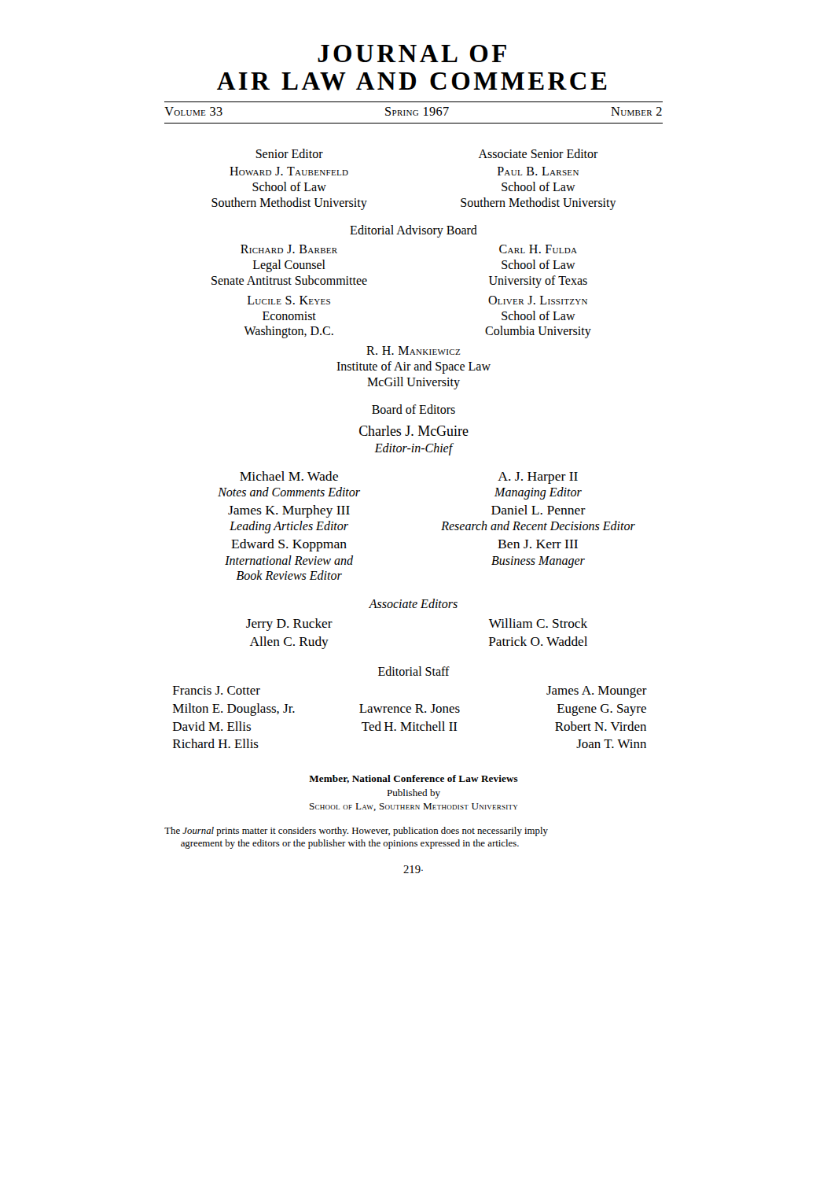JOURNAL OF AIR LAW AND COMMERCE
Volume 33 Spring 1967 Number 2
Senior Editor
Howard J. Taubenfeld
School of Law
Southern Methodist University
Associate Senior Editor
Paul B. Larsen
School of Law
Southern Methodist University
Editorial Advisory Board
Richard J. Barber
Legal Counsel
Senate Antitrust Subcommittee
Carl H. Fulda
School of Law
University of Texas
Lucile S. Keyes
Economist
Washington, D.C.
Oliver J. Lissitzyn
School of Law
Columbia University
R. H. Mankiewicz
Institute of Air and Space Law
McGill University
Board of Editors
Charles J. McGuire
Editor-in-Chief
Michael M. Wade
Notes and Comments Editor
A. J. Harper II
Managing Editor
James K. Murphey III
Leading Articles Editor
Daniel L. Penner
Research and Recent Decisions Editor
Edward S. Koppman
International Review and
Book Reviews Editor
Ben J. Kerr III
Business Manager
Associate Editors
Jerry D. Rucker
William C. Strock
Allen C. Rudy
Patrick O. Waddel
Editorial Staff
Francis J. Cotter
Milton E. Douglass, Jr.
David M. Ellis
Richard H. Ellis
Lawrence R. Jones
Ted H. Mitchell II
James A. Mounger
Eugene G. Sayre
Robert N. Virden
Joan T. Winn
Member, National Conference of Law Reviews
Published by
School of Law, Southern Methodist University
The Journal prints matter it considers worthy. However, publication does not necessarily imply agreement by the editors or the publisher with the opinions expressed in the articles.
219·